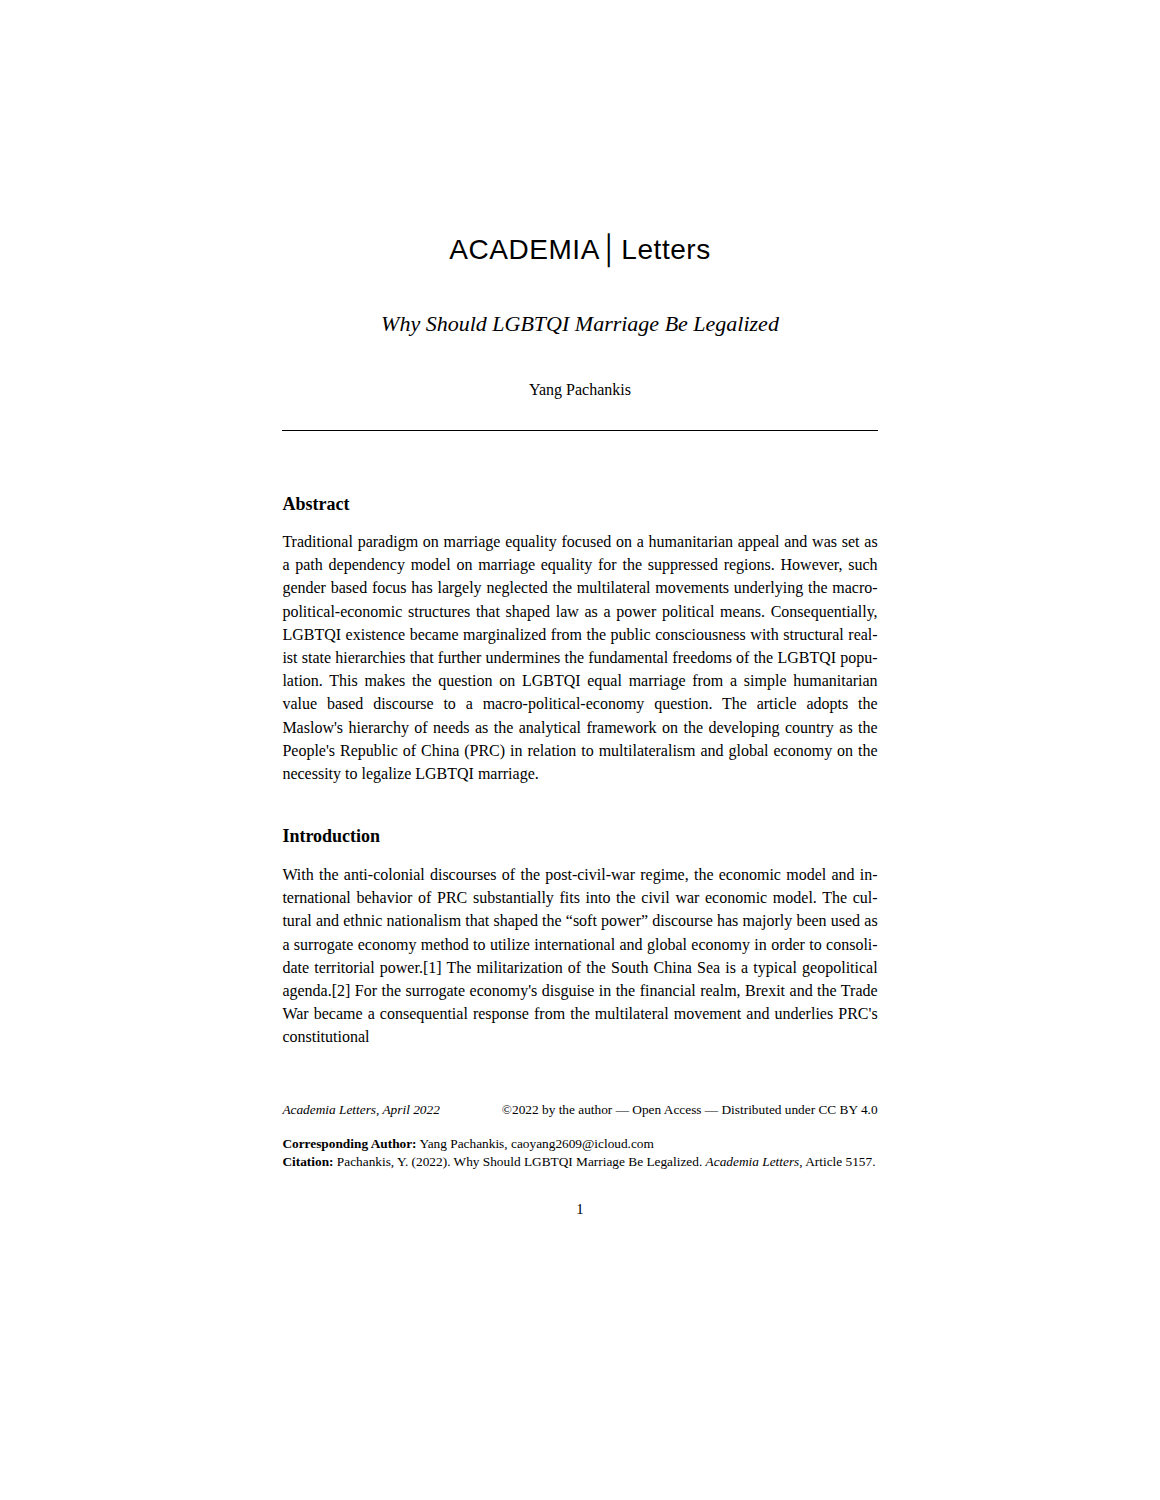ACADEMIA│Letters
Why Should LGBTQI Marriage Be Legalized
Yang Pachankis
Abstract
Traditional paradigm on marriage equality focused on a humanitarian appeal and was set as a path dependency model on marriage equality for the suppressed regions. However, such gender based focus has largely neglected the multilateral movements underlying the macro-political-economic structures that shaped law as a power political means. Consequentially, LGBTQI existence became marginalized from the public consciousness with structural realist state hierarchies that further undermines the fundamental freedoms of the LGBTQI population. This makes the question on LGBTQI equal marriage from a simple humanitarian value based discourse to a macro-political-economy question. The article adopts the Maslow's hierarchy of needs as the analytical framework on the developing country as the People's Republic of China (PRC) in relation to multilateralism and global economy on the necessity to legalize LGBTQI marriage.
Introduction
With the anti-colonial discourses of the post-civil-war regime, the economic model and international behavior of PRC substantially fits into the civil war economic model. The cultural and ethnic nationalism that shaped the “soft power” discourse has majorly been used as a surrogate economy method to utilize international and global economy in order to consolidate territorial power.[1] The militarization of the South China Sea is a typical geopolitical agenda.[2] For the surrogate economy's disguise in the financial realm, Brexit and the Trade War became a consequential response from the multilateral movement and underlies PRC's constitutional
Academia Letters, April 2022
©2022 by the author — Open Access — Distributed under CC BY 4.0
Corresponding Author: Yang Pachankis, caoyang2609@icloud.com
Citation: Pachankis, Y. (2022). Why Should LGBTQI Marriage Be Legalized. Academia Letters, Article 5157.
1